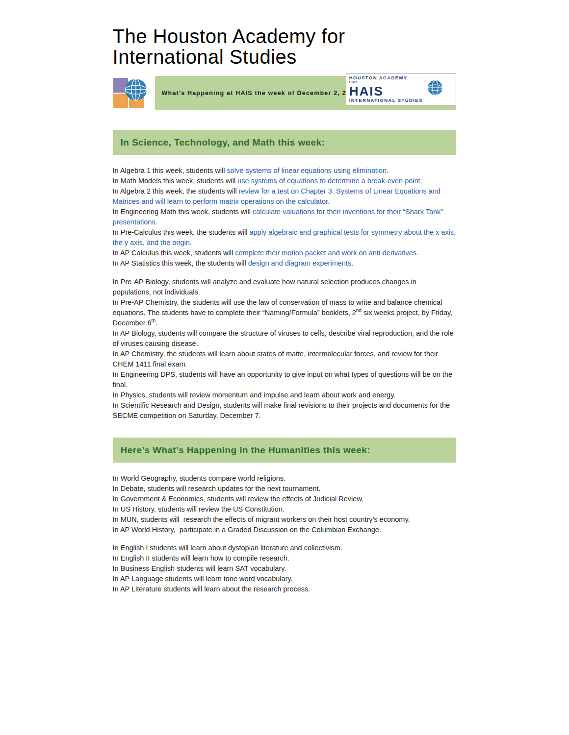The Houston Academy for International Studies
What’s Happening at HAIS the week of December 2, 2013
Houston Academy for HAIS International Studies
In Science, Technology, and Math this week:
In Algebra 1 this week, students will solve systems of linear equations using elimination.
In Math Models this week, students will use systems of equations to determine a break-even point.
In Algebra 2 this week, the students will review for a test on Chapter 3: Systems of Linear Equations and Matrices and will learn to perform matrix operations on the calculator.
In Engineering Math this week, students will calculate valuations for their inventions for their “Shark Tank” presentations.
In Pre-Calculus this week, the students will apply algebraic and graphical tests for symmetry about the x axis, the y axis, and the origin.
In AP Calculus this week, students will complete their motion packet and work on anti-derivatives.
In AP Statistics this week, the students will design and diagram experiments.
In Pre-AP Biology, students will analyze and evaluate how natural selection produces changes in populations, not individuals.
In Pre-AP Chemistry, the students will use the law of conservation of mass to write and balance chemical equations. The students have to complete their “Naming/Formula” booklets, 2nd six weeks project, by Friday, December 6th.
In AP Biology, students will compare the structure of viruses to cells, describe viral reproduction, and the role of viruses causing disease.
In AP Chemistry, the students will learn about states of matte, intermolecular forces, and review for their CHEM 1411 final exam.
In Engineering DPS, students will have an opportunity to give input on what types of questions will be on the final.
In Physics, students will review momentum and impulse and learn about work and energy.
In Scientific Research and Design, students will make final revisions to their projects and documents for the SECME competition on Saturday, December 7.
Here’s What’s Happening in the Humanities this week:
In World Geography, students compare world religions.
In Debate, students will research updates for the next tournament.
In Government & Economics, students will review the effects of Judicial Review.
In US History, students will review the US Constitution.
In MUN, students will research the effects of migrant workers on their host country’s economy.
In AP World History, participate in a Graded Discussion on the Columbian Exchange.
In English I students will learn about dystopian literature and collectivism.
In English II students will learn how to compile research.
In Business English students will learn SAT vocabulary.
In AP Language students will learn tone word vocabulary.
In AP Literature students will learn about the research process.